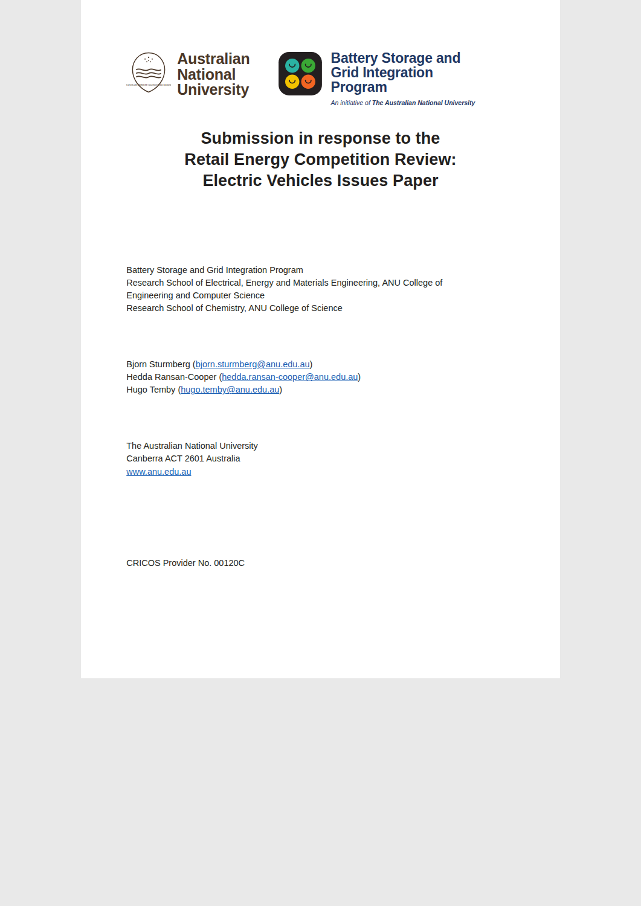NATURAM PRIMUM COGNOSCERE RERUM
Australian
National
University
Battery Storage and
Grid Integration
Program
An initiative of The Australian National University
Submission in response to the
Retail Energy Competition Review:
Electric Vehicles Issues Paper
Battery Storage and Grid Integration Program
Research School of Electrical, Energy and Materials Engineering, ANU College of
Engineering and Computer Science
Research School of Chemistry, ANU College of Science
Bjorn Sturmberg (bjorn.sturmberg@anu.edu.au)
Hedda Ransan-Cooper (hedda.ransan-cooper@anu.edu.au)
Hugo Temby (hugo.temby@anu.edu.au)
The Australian National University
Canberra ACT 2601 Australia
www.anu.edu.au
CRICOS Provider No. 00120C